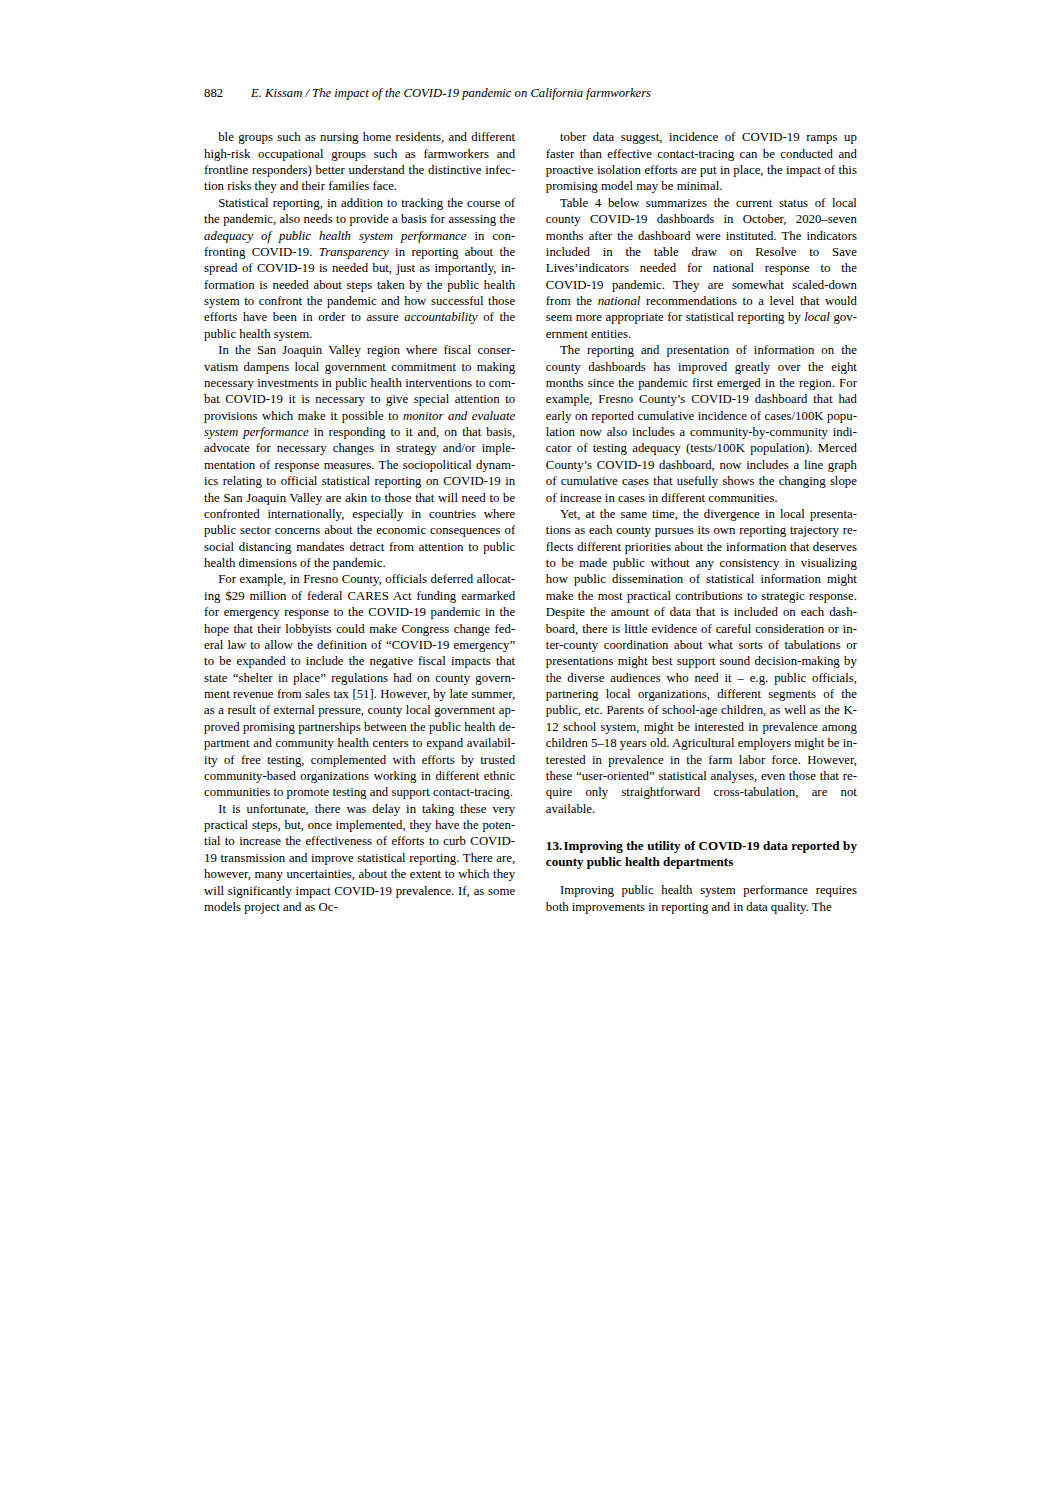882 E. Kissam / The impact of the COVID-19 pandemic on California farmworkers
ble groups such as nursing home residents, and different high-risk occupational groups such as farmworkers and frontline responders) better understand the distinctive infection risks they and their families face.
Statistical reporting, in addition to tracking the course of the pandemic, also needs to provide a basis for assessing the adequacy of public health system performance in confronting COVID-19. Transparency in reporting about the spread of COVID-19 is needed but, just as importantly, information is needed about steps taken by the public health system to confront the pandemic and how successful those efforts have been in order to assure accountability of the public health system.
In the San Joaquin Valley region where fiscal conservatism dampens local government commitment to making necessary investments in public health interventions to combat COVID-19 it is necessary to give special attention to provisions which make it possible to monitor and evaluate system performance in responding to it and, on that basis, advocate for necessary changes in strategy and/or implementation of response measures. The sociopolitical dynamics relating to official statistical reporting on COVID-19 in the San Joaquin Valley are akin to those that will need to be confronted internationally, especially in countries where public sector concerns about the economic consequences of social distancing mandates detract from attention to public health dimensions of the pandemic.
For example, in Fresno County, officials deferred allocating $29 million of federal CARES Act funding earmarked for emergency response to the COVID-19 pandemic in the hope that their lobbyists could make Congress change federal law to allow the definition of “COVID-19 emergency” to be expanded to include the negative fiscal impacts that state “shelter in place” regulations had on county government revenue from sales tax [51]. However, by late summer, as a result of external pressure, county local government approved promising partnerships between the public health department and community health centers to expand availability of free testing, complemented with efforts by trusted community-based organizations working in different ethnic communities to promote testing and support contact-tracing.
It is unfortunate, there was delay in taking these very practical steps, but, once implemented, they have the potential to increase the effectiveness of efforts to curb COVID-19 transmission and improve statistical reporting. There are, however, many uncertainties, about the extent to which they will significantly impact COVID-19 prevalence. If, as some models project and as Oc-
tober data suggest, incidence of COVID-19 ramps up faster than effective contact-tracing can be conducted and proactive isolation efforts are put in place, the impact of this promising model may be minimal.
Table 4 below summarizes the current status of local county COVID-19 dashboards in October, 2020–seven months after the dashboard were instituted. The indicators included in the table draw on Resolve to Save Lives’indicators needed for national response to the COVID-19 pandemic. They are somewhat scaled-down from the national recommendations to a level that would seem more appropriate for statistical reporting by local government entities.
The reporting and presentation of information on the county dashboards has improved greatly over the eight months since the pandemic first emerged in the region. For example, Fresno County’s COVID-19 dashboard that had early on reported cumulative incidence of cases/100K population now also includes a community-by-community indicator of testing adequacy (tests/100K population). Merced County’s COVID-19 dashboard, now includes a line graph of cumulative cases that usefully shows the changing slope of increase in cases in different communities.
Yet, at the same time, the divergence in local presentations as each county pursues its own reporting trajectory reflects different priorities about the information that deserves to be made public without any consistency in visualizing how public dissemination of statistical information might make the most practical contributions to strategic response. Despite the amount of data that is included on each dashboard, there is little evidence of careful consideration or inter-county coordination about what sorts of tabulations or presentations might best support sound decision-making by the diverse audiences who need it – e.g. public officials, partnering local organizations, different segments of the public, etc. Parents of school-age children, as well as the K-12 school system, might be interested in prevalence among children 5–18 years old. Agricultural employers might be interested in prevalence in the farm labor force. However, these “user-oriented” statistical analyses, even those that require only straightforward cross-tabulation, are not available.
13. Improving the utility of COVID-19 data reported by county public health departments
Improving public health system performance requires both improvements in reporting and in data quality. The